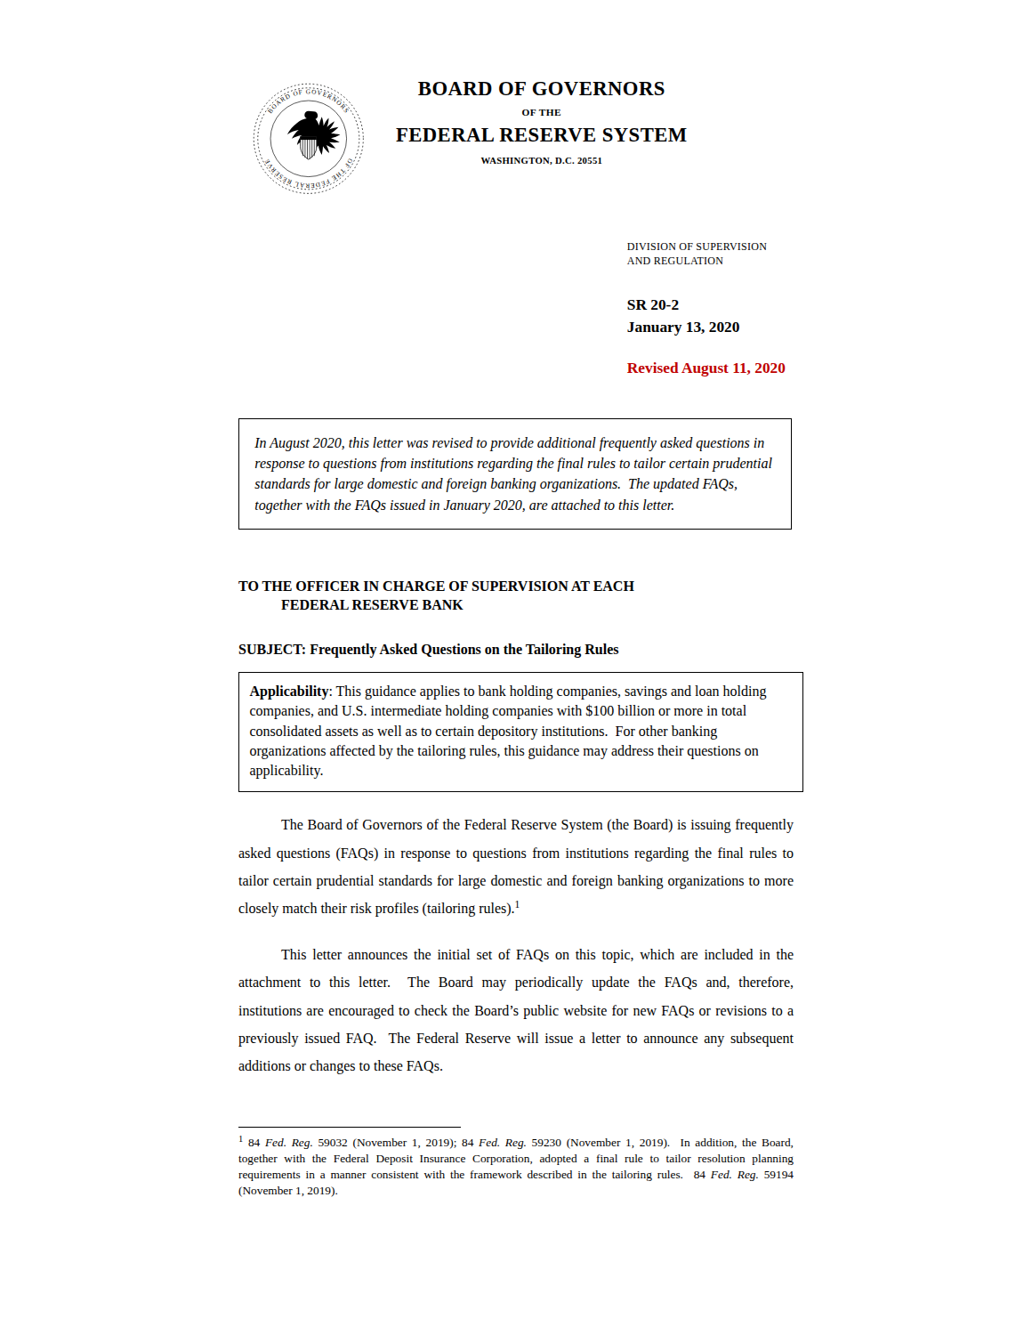BOARD OF GOVERNORS OF THE FEDERAL RESERVE
BOARD OF GOVERNORS
OF THE
FEDERAL RESERVE SYSTEM
WASHINGTON, D.C. 20551
Division of Supervision
and Regulation
SR 20-2
January 13, 2020
Revised August 11, 2020
In August 2020, this letter was revised to provide additional frequently asked questions in response to questions from institutions regarding the final rules to tailor certain prudential standards for large domestic and foreign banking organizations. The updated FAQs, together with the FAQs issued in January 2020, are attached to this letter.
TO THE OFFICER IN CHARGE OF SUPERVISION AT EACH
FEDERAL RESERVE BANK
SUBJECT: Frequently Asked Questions on the Tailoring Rules
Applicability: This guidance applies to bank holding companies, savings and loan holding companies, and U.S. intermediate holding companies with $100 billion or more in total consolidated assets as well as to certain depository institutions. For other banking organizations affected by the tailoring rules, this guidance may address their questions on applicability.
The Board of Governors of the Federal Reserve System (the Board) is issuing frequently asked questions (FAQs) in response to questions from institutions regarding the final rules to tailor certain prudential standards for large domestic and foreign banking organizations to more closely match their risk profiles (tailoring rules).1
This letter announces the initial set of FAQs on this topic, which are included in the attachment to this letter. The Board may periodically update the FAQs and, therefore, institutions are encouraged to check the Board’s public website for new FAQs or revisions to a previously issued FAQ. The Federal Reserve will issue a letter to announce any subsequent additions or changes to these FAQs.
1 84 Fed. Reg. 59032 (November 1, 2019); 84 Fed. Reg. 59230 (November 1, 2019). In addition, the Board, together with the Federal Deposit Insurance Corporation, adopted a final rule to tailor resolution planning requirements in a manner consistent with the framework described in the tailoring rules. 84 Fed. Reg. 59194 (November 1, 2019).